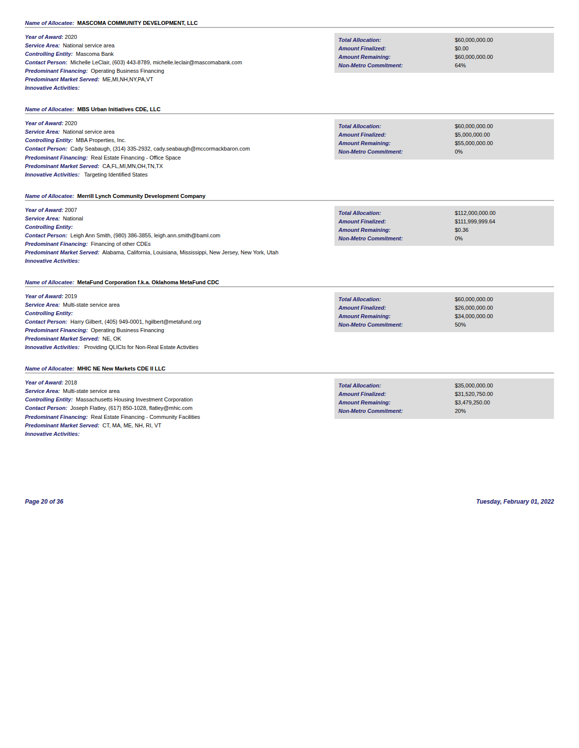Name of Allocatee: MASCOMA COMMUNITY DEVELOPMENT, LLC
Year of Award: 2020
Service Area: National service area
Controlling Entity: Mascoma Bank
Contact Person: Michelle LeClair, (603) 443-8789, michelle.leclair@mascomabank.com
Predominant Financing: Operating Business Financing
Predominant Market Served: ME,MI,NH,NY,PA,VT
Innovative Activities:
| Total Allocation: | $60,000,000.00 |
| Amount Finalized: | $0.00 |
| Amount Remaining: | $60,000,000.00 |
| Non-Metro Commitment: | 64% |
Name of Allocatee: MBS Urban Initiatives CDE, LLC
Year of Award: 2020
Service Area: National service area
Controlling Entity: MBA Properties, Inc.
Contact Person: Cady Seabaugh, (314) 335-2932, cady.seabaugh@mccormackbaron.com
Predominant Financing: Real Estate Financing - Office Space
Predominant Market Served: CA,FL,MI,MN,OH,TN,TX
Innovative Activities: Targeting Identified States
| Total Allocation: | $60,000,000.00 |
| Amount Finalized: | $5,000,000.00 |
| Amount Remaining: | $55,000,000.00 |
| Non-Metro Commitment: | 0% |
Name of Allocatee: Merrill Lynch Community Development Company
Year of Award: 2007
Service Area: National
Controlling Entity:
Contact Person: Leigh Ann Smith, (980) 386-3855, leigh.ann.smith@baml.com
Predominant Financing: Financing of other CDEs
Predominant Market Served: Alabama, California, Louisiana, Mississippi, New Jersey, New York, Utah
Innovative Activities:
| Total Allocation: | $112,000,000.00 |
| Amount Finalized: | $111,999,999.64 |
| Amount Remaining: | $0.36 |
| Non-Metro Commitment: | 0% |
Name of Allocatee: MetaFund Corporation f.k.a. Oklahoma MetaFund CDC
Year of Award: 2019
Service Area: Multi-state service area
Controlling Entity:
Contact Person: Harry Gilbert, (405) 949-0001, hgilbert@metafund.org
Predominant Financing: Operating Business Financing
Predominant Market Served: NE, OK
Innovative Activities: Providing QLICIs for Non-Real Estate Activities
| Total Allocation: | $60,000,000.00 |
| Amount Finalized: | $26,000,000.00 |
| Amount Remaining: | $34,000,000.00 |
| Non-Metro Commitment: | 50% |
Name of Allocatee: MHIC NE New Markets CDE II LLC
Year of Award: 2018
Service Area: Multi-state service area
Controlling Entity: Massachusetts Housing Investment Corporation
Contact Person: Joseph Flatley, (617) 850-1028, flatley@mhic.com
Predominant Financing: Real Estate Financing - Community Facilities
Predominant Market Served: CT, MA, ME, NH, RI, VT
Innovative Activities:
| Total Allocation: | $35,000,000.00 |
| Amount Finalized: | $31,520,750.00 |
| Amount Remaining: | $3,479,250.00 |
| Non-Metro Commitment: | 20% |
Page 20 of 36
Tuesday, February 01, 2022